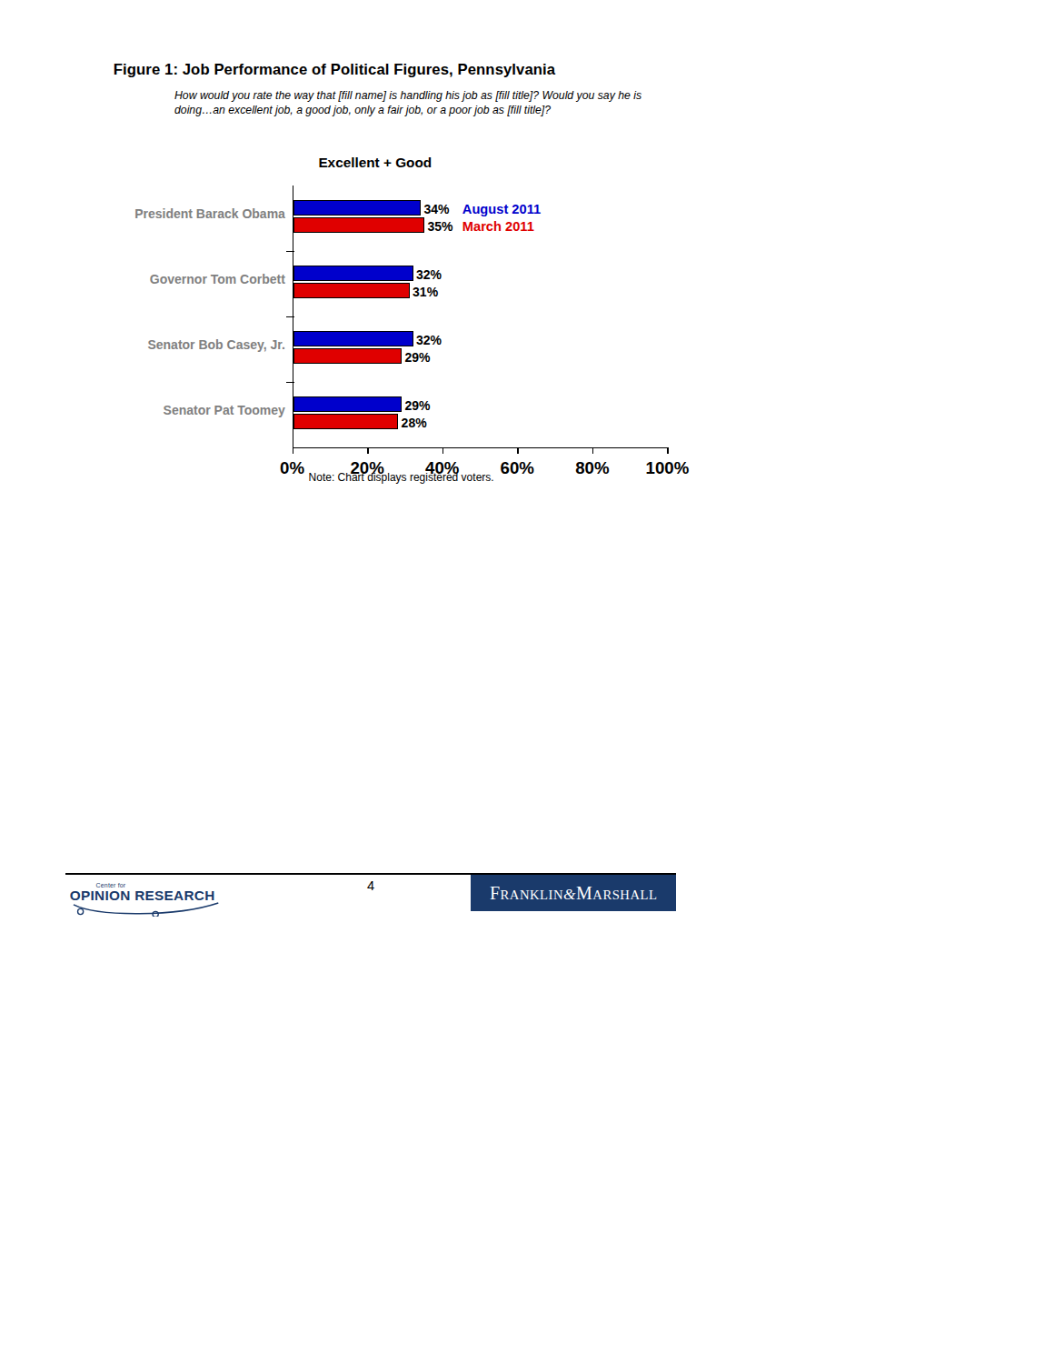Figure 1: Job Performance of Political Figures, Pennsylvania
How would you rate the way that [fill name] is handling his job as [fill title]? Would you say he is doing…an excellent job, a good job, only a fair job, or a poor job as [fill title]?
Excellent + Good
0%
20%
40%
60%
80%
100%
President Barack Obama
Governor Tom Corbett
Senator Bob Casey, Jr.
Senator Pat Toomey
34%
35%
32%
31%
32%
29%
29%
28%
August 2011
March 2011
Note: Chart displays registered voters.
4
Center for
OPINION RESEARCH
FRANKLIN&MARSHALL